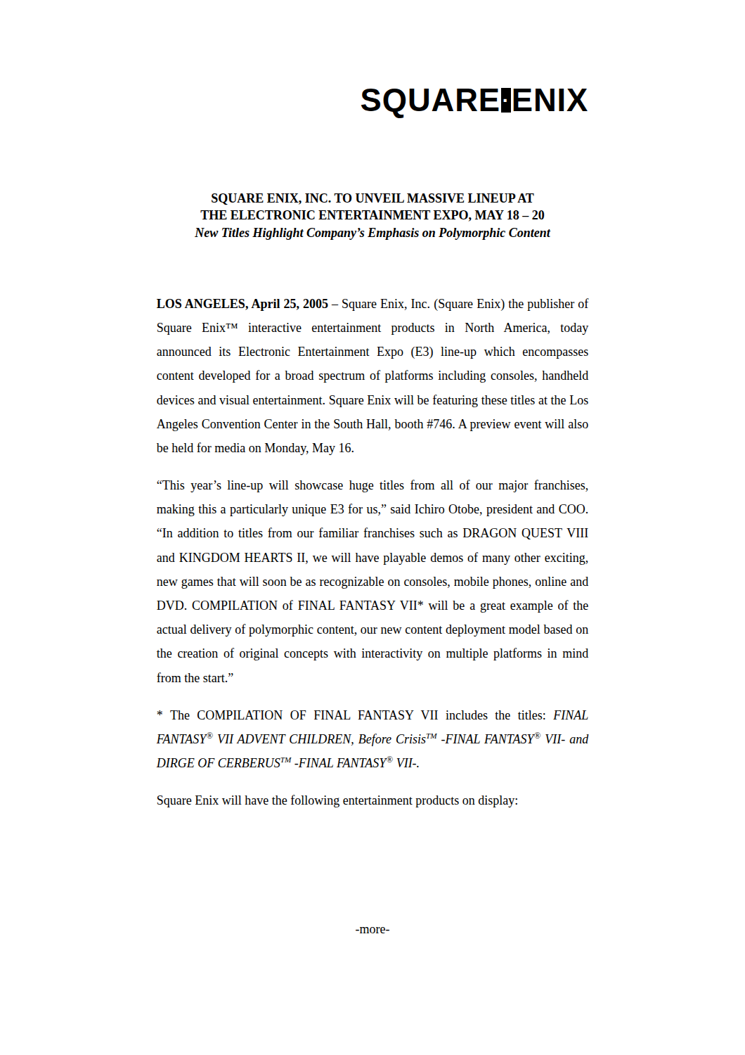SQUARE·ENIX
Square Enix, Inc. to Unveil Massive Lineup at
the Electronic Entertainment Expo, May 18 – 20
New Titles Highlight Company’s Emphasis on Polymorphic Content
LOS ANGELES, April 25, 2005 – Square Enix, Inc. (Square Enix) the publisher of Square Enix™ interactive entertainment products in North America, today announced its Electronic Entertainment Expo (E3) line-up which encompasses content developed for a broad spectrum of platforms including consoles, handheld devices and visual entertainment. Square Enix will be featuring these titles at the Los Angeles Convention Center in the South Hall, booth #746. A preview event will also be held for media on Monday, May 16.
“This year’s line-up will showcase huge titles from all of our major franchises, making this a particularly unique E3 for us,” said Ichiro Otobe, president and COO. “In addition to titles from our familiar franchises such as DRAGON QUEST VIII and KINGDOM HEARTS II, we will have playable demos of many other exciting, new games that will soon be as recognizable on consoles, mobile phones, online and DVD. COMPILATION of FINAL FANTASY VII* will be a great example of the actual delivery of polymorphic content, our new content deployment model based on the creation of original concepts with interactivity on multiple platforms in mind from the start.”
* The COMPILATION OF FINAL FANTASY VII includes the titles: FINAL FANTASY® VII ADVENT CHILDREN, Before CrisisTM -FINAL FANTASY® VII- and DIRGE OF CERBERUSTM -FINAL FANTASY® VII-.
Square Enix will have the following entertainment products on display:
-more-